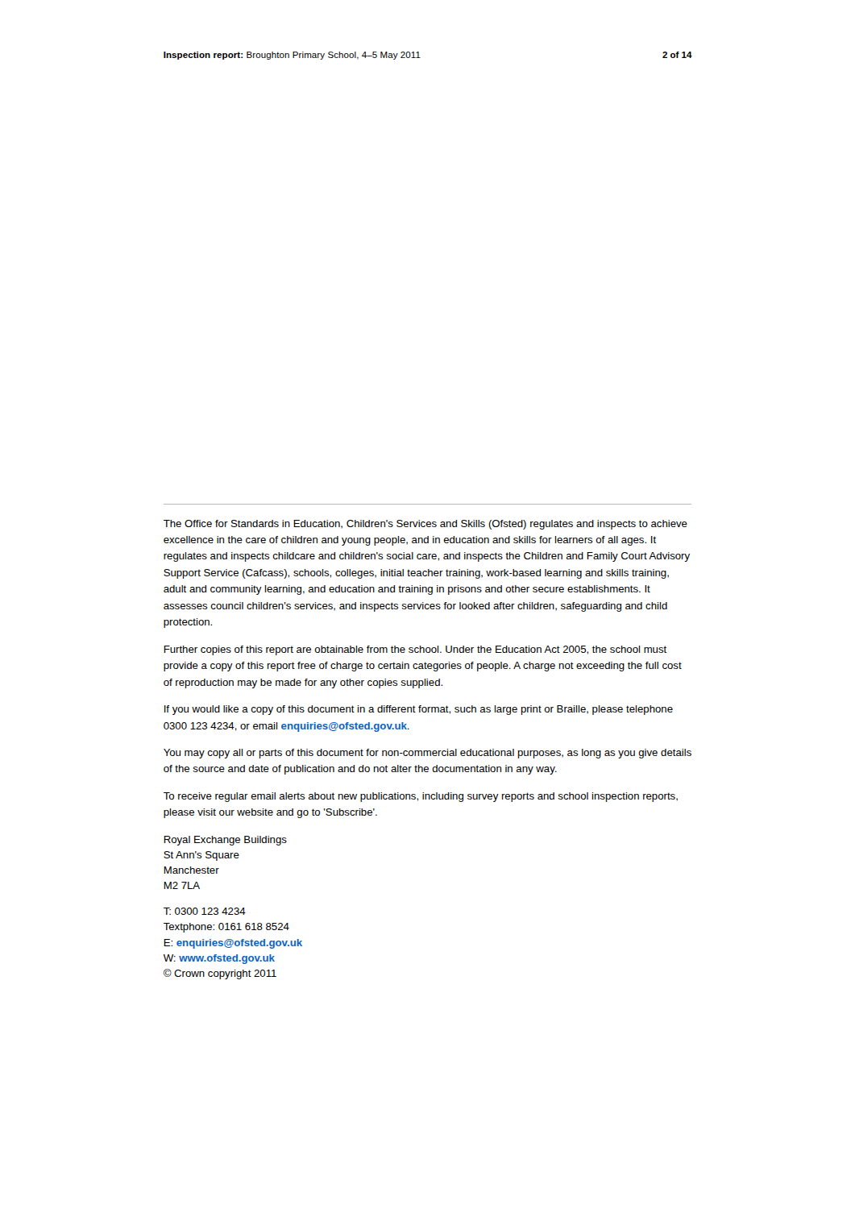Inspection report: Broughton Primary School, 4–5 May 2011
2 of 14
The Office for Standards in Education, Children's Services and Skills (Ofsted) regulates and inspects to achieve excellence in the care of children and young people, and in education and skills for learners of all ages. It regulates and inspects childcare and children's social care, and inspects the Children and Family Court Advisory Support Service (Cafcass), schools, colleges, initial teacher training, work-based learning and skills training, adult and community learning, and education and training in prisons and other secure establishments. It assesses council children's services, and inspects services for looked after children, safeguarding and child protection.
Further copies of this report are obtainable from the school. Under the Education Act 2005, the school must provide a copy of this report free of charge to certain categories of people. A charge not exceeding the full cost of reproduction may be made for any other copies supplied.
If you would like a copy of this document in a different format, such as large print or Braille, please telephone 0300 123 4234, or email enquiries@ofsted.gov.uk.
You may copy all or parts of this document for non-commercial educational purposes, as long as you give details of the source and date of publication and do not alter the documentation in any way.
To receive regular email alerts about new publications, including survey reports and school inspection reports, please visit our website and go to 'Subscribe'.
Royal Exchange Buildings
St Ann's Square
Manchester
M2 7LA
T: 0300 123 4234
Textphone: 0161 618 8524
E: enquiries@ofsted.gov.uk
W: www.ofsted.gov.uk
© Crown copyright 2011